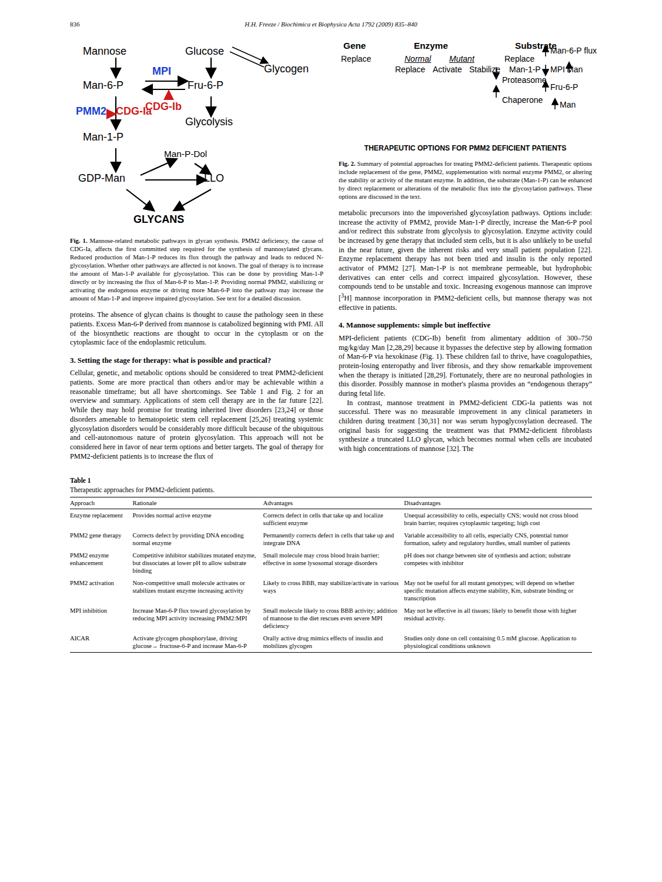836
H.H. Freeze / Biochimica et Biophysica Acta 1792 (2009) 835–840
Mannose
Glucose
Glycogen
Man-6-P
Fru-6-P
MPI
CDG-Ib
PMM2
CDG-Ia
Glycolysis
Man-1-P
Man-P-Dol
GDP-Man
LLO
GLYCANS
Fig. 1. Mannose-related metabolic pathways in glycan synthesis. PMM2 deficiency, the cause of CDG-Ia, affects the first committed step required for the synthesis of mannosylated glycans. Reduced production of Man-1-P reduces its flux through the pathway and leads to reduced N-glycosylation. Whether other pathways are affected is not known. The goal of therapy is to increase the amount of Man-1-P available for glycosylation. This can be done by providing Man-1-P directly or by increasing the flux of Man-6-P to Man-1-P. Providing normal PMM2, stabilizing or activating the endogenous enzyme or driving more Man-6-P into the pathway may increase the amount of Man-1-P and improve impaired glycosylation. See text for a detailed discussion.
proteins. The absence of glycan chains is thought to cause the pathology seen in these patients. Excess Man-6-P derived from mannose is catabolized beginning with PMI. All of the biosynthetic reactions are thought to occur in the cytoplasm or on the cytoplasmic face of the endoplasmic reticulum.
3. Setting the stage for therapy: what is possible and practical?
Cellular, genetic, and metabolic options should be considered to treat PMM2-deficient patients. Some are more practical than others and/or may be achievable within a reasonable timeframe; but all have shortcomings. See Table 1 and Fig. 2 for an overview and summary. Applications of stem cell therapy are in the far future [22]. While they may hold promise for treating inherited liver disorders [23,24] or those disorders amenable to hematopoietic stem cell replacement [25,26] treating systemic glycosylation disorders would be considerably more difficult because of the ubiquitous and cell-autonomous nature of protein glycosylation. This approach will not be considered here in favor of near term options and better targets. The goal of therapy for PMM2-deficient patients is to increase the flux of
Gene
Enzyme
Substrate
Replace
Normal
Mutant
Replace
Man-6-P flux
Replace
Activate
Stabilize
Man-1-P
MPI
Man
Proteasome
Fru-6-P
Chaperone
Man
THERAPEUTIC OPTIONS FOR PMM2 DEFICIENT PATIENTS
Fig. 2. Summary of potential approaches for treating PMM2-deficient patients. Therapeutic options include replacement of the gene, PMM2, supplementation with normal enzyme PMM2, or altering the stability or activity of the mutant enzyme. In addition, the substrate (Man-1-P) can be enhanced by direct replacement or alterations of the metabolic flux into the glycosylation pathways. These options are discussed in the text.
metabolic precursors into the impoverished glycosylation pathways. Options include: increase the activity of PMM2, provide Man-1-P directly, increase the Man-6-P pool and/or redirect this substrate from glycolysis to glycosylation. Enzyme activity could be increased by gene therapy that included stem cells, but it is also unlikely to be useful in the near future, given the inherent risks and very small patient population [22]. Enzyme replacement therapy has not been tried and insulin is the only reported activator of PMM2 [27]. Man-1-P is not membrane permeable, but hydrophobic derivatives can enter cells and correct impaired glycosylation. However, these compounds tend to be unstable and toxic. Increasing exogenous mannose can improve [3H] mannose incorporation in PMM2-deficient cells, but mannose therapy was not effective in patients.
4. Mannose supplements: simple but ineffective
MPI-deficient patients (CDG-Ib) benefit from alimentary addition of 300–750 mg/kg/day Man [2,28,29] because it bypasses the defective step by allowing formation of Man-6-P via hexokinase (Fig. 1). These children fail to thrive, have coagulopathies, protein-losing enteropathy and liver fibrosis, and they show remarkable improvement when the therapy is initiated [28,29]. Fortunately, there are no neuronal pathologies in this disorder. Possibly mannose in mother's plasma provides an “endogenous therapy” during fetal life.
In contrast, mannose treatment in PMM2-deficient CDG-Ia patients was not successful. There was no measurable improvement in any clinical parameters in children during treatment [30,31] nor was serum hypoglycosylation decreased. The original basis for suggesting the treatment was that PMM2-deficient fibroblasts synthesize a truncated LLO glycan, which becomes normal when cells are incubated with high concentrations of mannose [32]. The
Table 1
Therapeutic approaches for PMM2-deficient patients.
| Approach | Rationale | Advantages | Disadvantages |
| --- | --- | --- | --- |
| Enzyme replacement | Provides normal active enzyme | Corrects defect in cells that take up and localize sufficient enzyme | Unequal accessibility to cells, especially CNS; would not cross blood brain barrier, requires cytoplasmic targeting; high cost |
| PMM2 gene therapy | Corrects defect by providing DNA encoding normal enzyme | Permanently corrects defect in cells that take up and integrate DNA | Variable accessibility to all cells, especially CNS, potential tumor formation, safety and regulatory hurdles, small number of patients |
| PMM2 enzyme enhancement | Competitive inhibitor stabilizes mutated enzyme, but dissociates at lower pH to allow substrate binding | Small molecule may cross blood brain barrier; effective in some lysosomal storage disorders | pH does not change between site of synthesis and action; substrate competes with inhibitor |
| PMM2 activation | Non-competitive small molecule activates or stabilizes mutant enzyme increasing activity | Likely to cross BBB, may stabilize/activate in various ways | May not be useful for all mutant genotypes; will depend on whether specific mutation affects enzyme stability, Km, substrate binding or transcription |
| MPI inhibition | Increase Man-6-P flux toward glycosylation by reducing MPI activity increasing PMM2:MPI | Small molecule likely to cross BBB activity; addition of mannose to the diet rescues even severe MPI deficiency | May not be effective in all tissues; likely to benefit those with higher residual activity. |
| AICAR | Activate glycogen phosphorylase, driving glucose → fructose-6-P and increase Man-6-P | Orally active drug mimics effects of insulin and mobilizes glycogen | Studies only done on cell containing 0.5 mM glucose. Application to physiological conditions unknown |